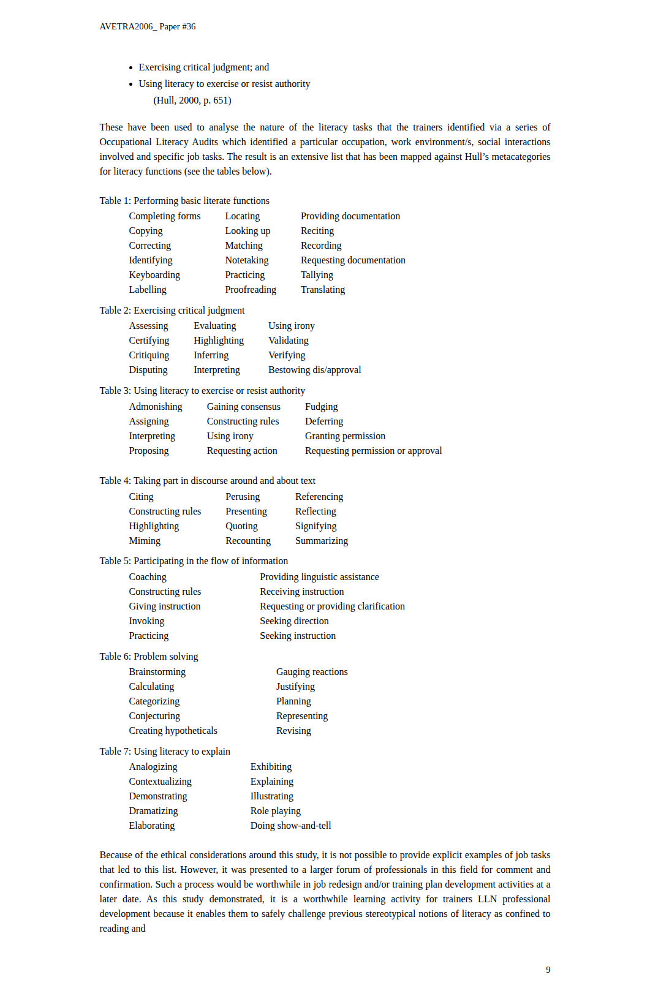AVETRA2006_ Paper #36
Exercising critical judgment; and
Using literacy to exercise or resist authority
(Hull, 2000, p. 651)
These have been used to analyse the nature of the literacy tasks that the trainers identified via a series of Occupational Literacy Audits which identified a particular occupation, work environment/s, social interactions involved and specific job tasks. The result is an extensive list that has been mapped against Hull’s metacategories for literacy functions (see the tables below).
Table 1: Performing basic literate functions
| Completing forms | Locating | Providing documentation |
| Copying | Looking up | Reciting |
| Correcting | Matching | Recording |
| Identifying | Notetaking | Requesting documentation |
| Keyboarding | Practicing | Tallying |
| Labelling | Proofreading | Translating |
Table 2: Exercising critical judgment
| Assessing | Evaluating | Using irony |
| Certifying | Highlighting | Validating |
| Critiquing | Inferring | Verifying |
| Disputing | Interpreting | Bestowing dis/approval |
Table 3: Using literacy to exercise or resist authority
| Admonishing | Gaining consensus | Fudging |
| Assigning | Constructing rules | Deferring |
| Interpreting | Using irony | Granting permission |
| Proposing | Requesting action | Requesting permission or approval |
Table 4: Taking part in discourse around and about text
| Citing | Perusing | Referencing |
| Constructing rules | Presenting | Reflecting |
| Highlighting | Quoting | Signifying |
| Miming | Recounting | Summarizing |
Table 5: Participating in the flow of information
| Coaching | Providing linguistic assistance |
| Constructing rules | Receiving instruction |
| Giving instruction | Requesting or providing clarification |
| Invoking | Seeking direction |
| Practicing | Seeking instruction |
Table 6: Problem solving
| Brainstorming | Gauging reactions |
| Calculating | Justifying |
| Categorizing | Planning |
| Conjecturing | Representing |
| Creating hypotheticals | Revising |
Table 7: Using literacy to explain
| Analogizing | Exhibiting |
| Contextualizing | Explaining |
| Demonstrating | Illustrating |
| Dramatizing | Role playing |
| Elaborating | Doing show-and-tell |
Because of the ethical considerations around this study, it is not possible to provide explicit examples of job tasks that led to this list. However, it was presented to a larger forum of professionals in this field for comment and confirmation. Such a process would be worthwhile in job redesign and/or training plan development activities at a later date. As this study demonstrated, it is a worthwhile learning activity for trainers LLN professional development because it enables them to safely challenge previous stereotypical notions of literacy as confined to reading and
9